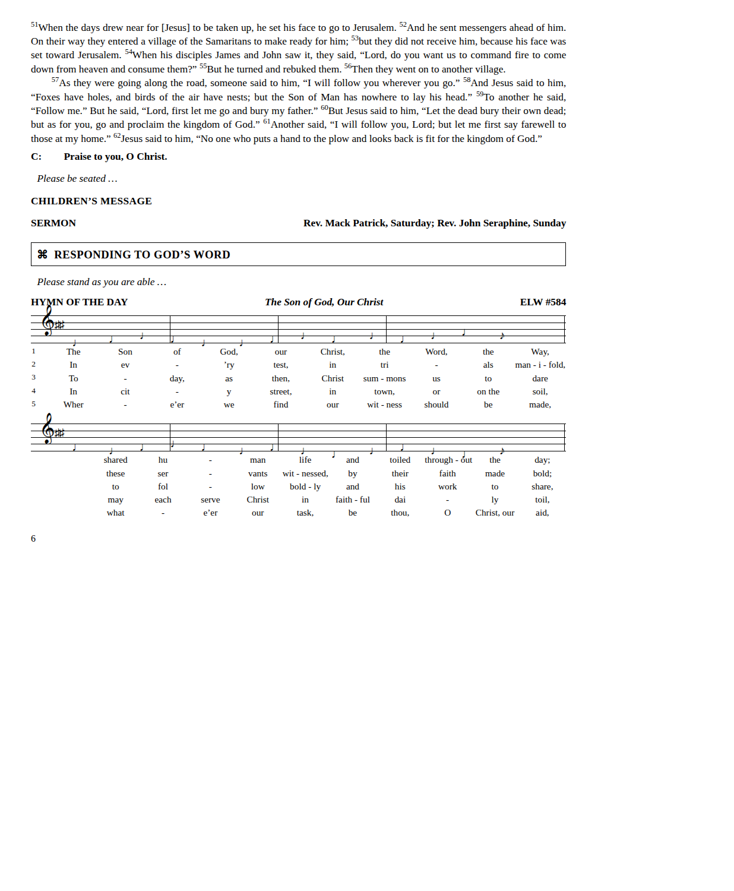51When the days drew near for [Jesus] to be taken up, he set his face to go to Jerusalem. 52And he sent messengers ahead of him. On their way they entered a village of the Samaritans to make ready for him; 53but they did not receive him, because his face was set toward Jerusalem. 54When his disciples James and John saw it, they said, “Lord, do you want us to command fire to come down from heaven and consume them?” 55But he turned and rebuked them. 56Then they went on to another village.
57As they were going along the road, someone said to him, “I will follow you wherever you go.” 58And Jesus said to him, “Foxes have holes, and birds of the air have nests; but the Son of Man has nowhere to lay his head.” 59To another he said, “Follow me.” But he said, “Lord, first let me go and bury my father.” 60But Jesus said to him, “Let the dead bury their own dead; but as for you, go and proclaim the kingdom of God.” 61Another said, “I will follow you, Lord; but let me first say farewell to those at my home.” 62Jesus said to him, “No one who puts a hand to the plow and looks back is fit for the kingdom of God.”
C: Praise to you, O Christ.
Please be seated …
CHILDREN’S MESSAGE
SERMON Rev. Mack Patrick, Saturday; Rev. John Seraphine, Sunday
⌘RESPONDING TO GOD’S WORD
Please stand as you are able …
HYMN OF THE DAY The Son of God, Our Christ ELW #584
𝄞 ♯♯
♩ ♩ ♩ ♩ ♩ ♩ ♩ ♩ ♩ ♩ ♩ ♩ ♩ ♪
| 1 | The | Son | of | God, | our | Christ, | the | Word, | the | Way, |
| 2 | In | ev | - | ’ry | test, | in | tri | - | als | man - i - fold, |
| 3 | To | - | day, | as | then, | Christ | sum - mons | us | to | dare |
| 4 | In | cit | - | y | street, | in | town, | or | on the | soil, |
| 5 | Wher | - | e’er | we | find | our | wit - ness | should | be | made, |
𝄞 ♯♯
♩ ♩ ♩ ♩ ♩ ♩ ♩ ♩ ♩ ♩ ♩ ♩ ♩ ♪
| | shared | hu | - | man | life | and | toiled | through - out | the | day; |
| | these | ser | - | vants | wit - nessed, | by | their | faith | made | bold; |
| | to | fol | - | low | bold - ly | and | his | work | to | share, |
| | may | each | serve | Christ | in | faith - ful | dai | - | ly | toil, |
| | what | - | e’er | our | task, | be | thou, | O | Christ, our | aid, |
6